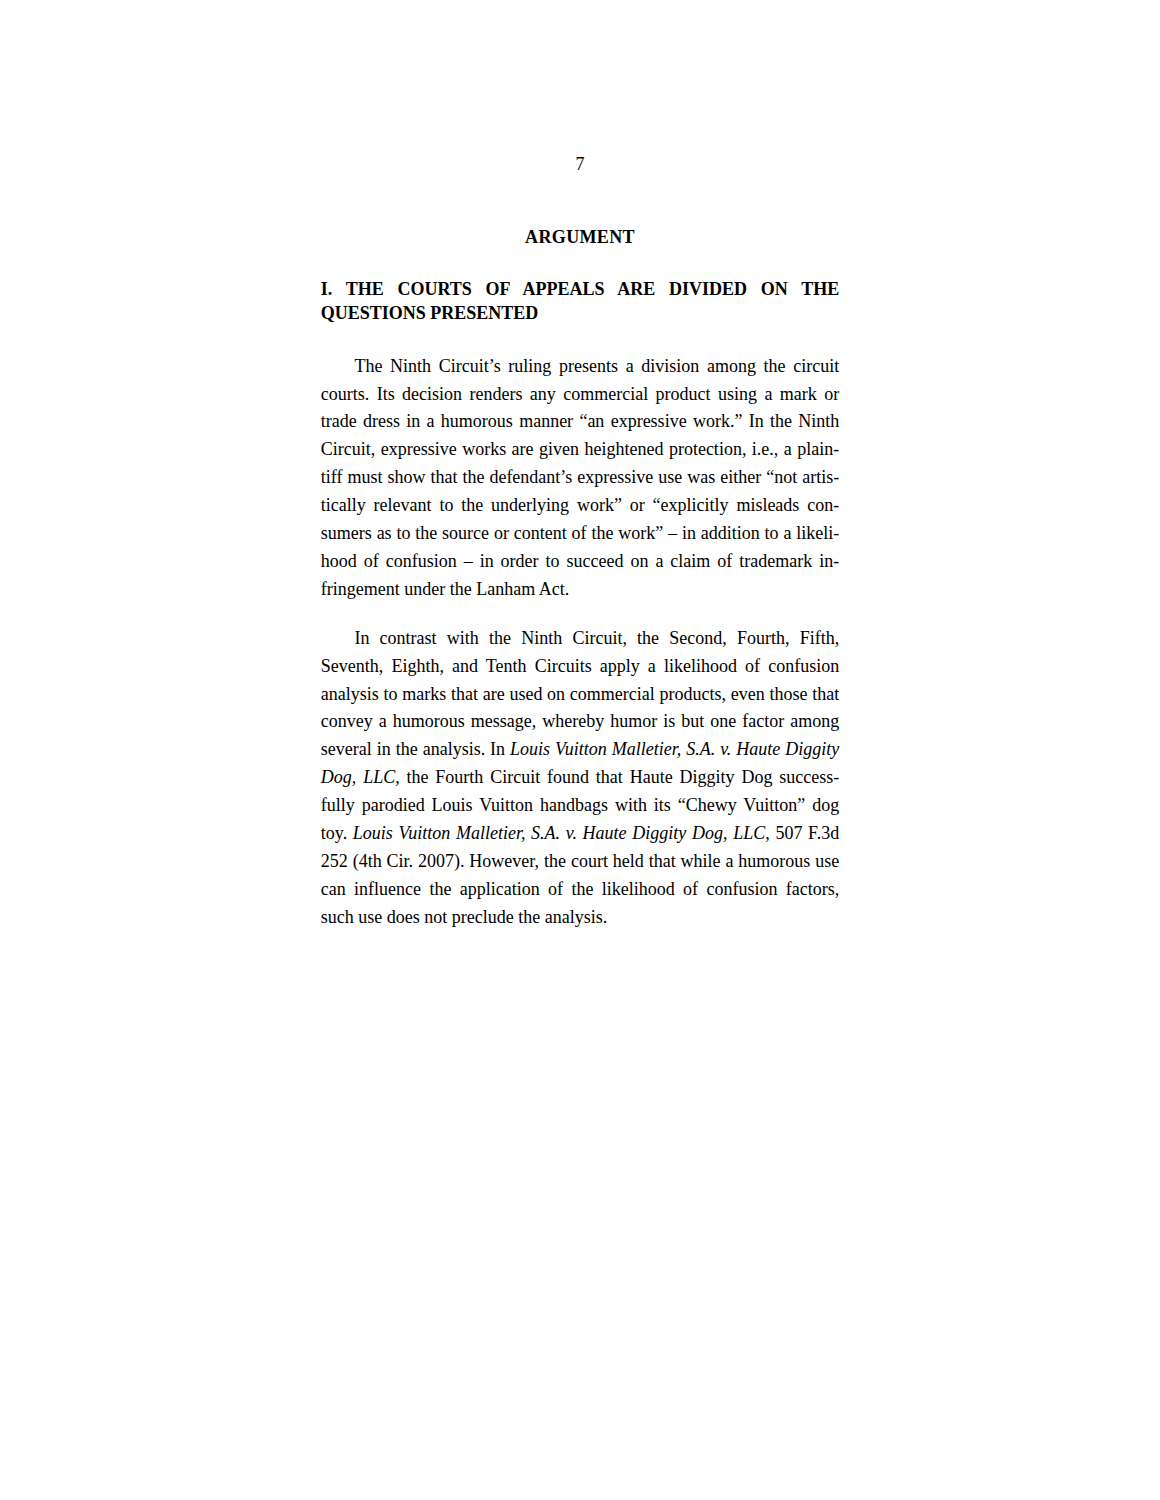7
ARGUMENT
I. THE COURTS OF APPEALS ARE DIVIDED ON THE QUESTIONS PRESENTED
The Ninth Circuit’s ruling presents a division among the circuit courts. Its decision renders any commercial product using a mark or trade dress in a humorous manner “an expressive work.” In the Ninth Circuit, expressive works are given heightened protection, i.e., a plaintiff must show that the defendant’s expressive use was either “not artistically relevant to the underlying work” or “explicitly misleads consumers as to the source or content of the work” – in addition to a likelihood of confusion – in order to succeed on a claim of trademark infringement under the Lanham Act.
In contrast with the Ninth Circuit, the Second, Fourth, Fifth, Seventh, Eighth, and Tenth Circuits apply a likelihood of confusion analysis to marks that are used on commercial products, even those that convey a humorous message, whereby humor is but one factor among several in the analysis. In Louis Vuitton Malletier, S.A. v. Haute Diggity Dog, LLC, the Fourth Circuit found that Haute Diggity Dog successfully parodied Louis Vuitton handbags with its “Chewy Vuitton” dog toy. Louis Vuitton Malletier, S.A. v. Haute Diggity Dog, LLC, 507 F.3d 252 (4th Cir. 2007). However, the court held that while a humorous use can influence the application of the likelihood of confusion factors, such use does not preclude the analysis.